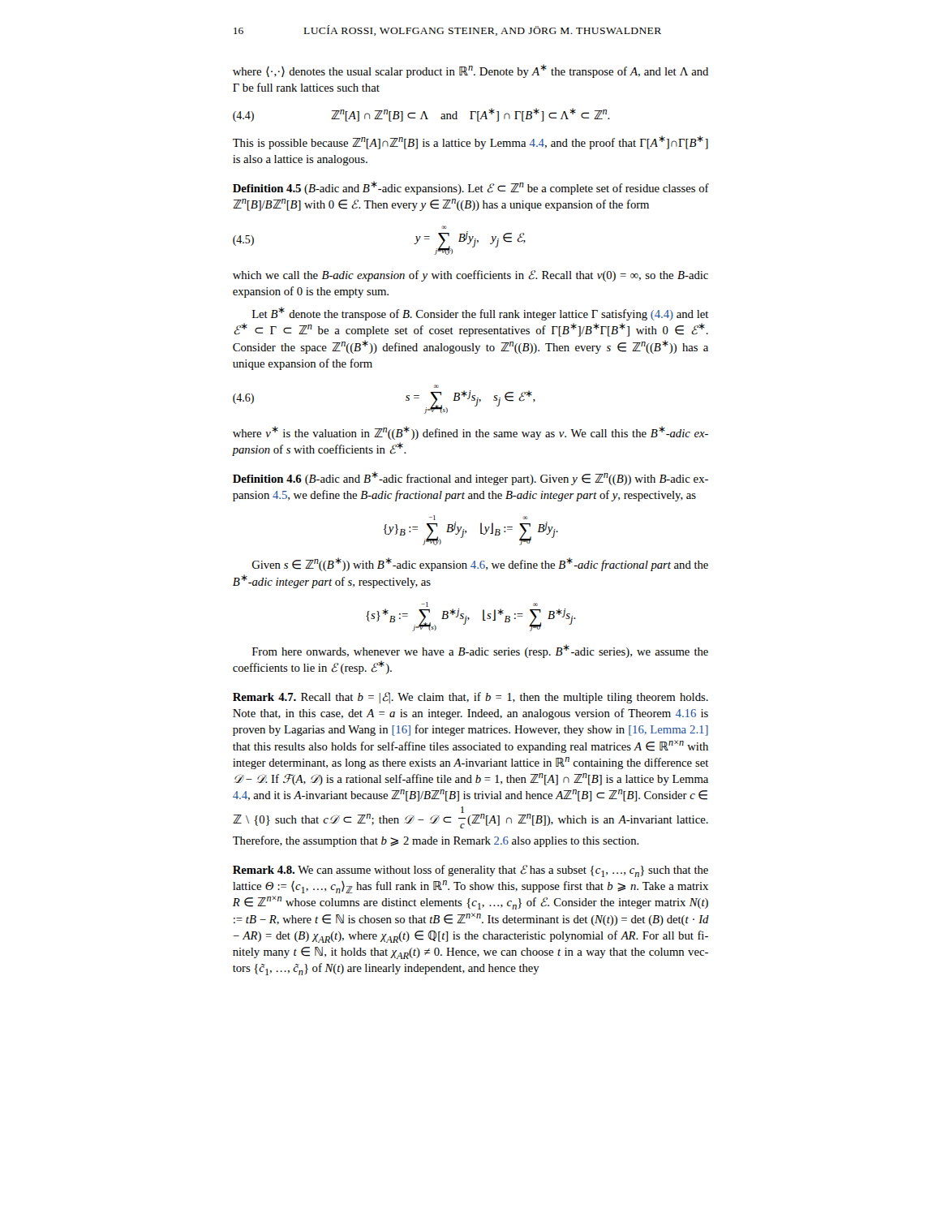16 LUCÍA ROSSI, WOLFGANG STEINER, AND JÖRG M. THUSWALDNER
where ⟨·,·⟩ denotes the usual scalar product in ℝn. Denote by A∗ the transpose of A, and let Λ and Γ be full rank lattices such that
(4.4) ℤn[A] ∩ ℤn[B] ⊂ Λ and Γ[A∗] ∩ Γ[B∗] ⊂ Λ∗ ⊂ ℤn.
This is possible because ℤn[A]∩ℤn[B] is a lattice by Lemma 4.4, and the proof that Γ[A∗]∩Γ[B∗] is also a lattice is analogous.
Definition 4.5 (B-adic and B∗-adic expansions). Let ℰ ⊂ ℤn be a complete set of residue classes of ℤn[B]/Bℤn[B] with 0 ∈ ℰ. Then every y ∈ ℤn((B)) has a unique expansion of the form
(4.5) y = ∞∑j=ν(y) Bjyj, yj ∈ ℰ,
which we call the B-adic expansion of y with coefficients in ℰ. Recall that ν(0) = ∞, so the B-adic expansion of 0 is the empty sum.
Let B∗ denote the transpose of B. Consider the full rank integer lattice Γ satisfying (4.4) and let ℰ∗ ⊂ Γ ⊂ ℤn be a complete set of coset representatives of Γ[B∗]/B∗Γ[B∗] with 0 ∈ ℰ∗. Consider the space ℤn((B∗)) defined analogously to ℤn((B)). Then every s ∈ ℤn((B∗)) has a unique expansion of the form
(4.6) s = ∞∑j=ν∗(s) B∗jsj, sj ∈ ℰ∗,
where ν∗ is the valuation in ℤn((B∗)) defined in the same way as ν. We call this the B∗-adic expansion of s with coefficients in ℰ∗.
Definition 4.6 (B-adic and B∗-adic fractional and integer part). Given y ∈ ℤn((B)) with B-adic expansion 4.5, we define the B-adic fractional part and the B-adic integer part of y, respectively, as
{y}B := −1∑j=ν(y) Bjyj, ⌊y⌋B := ∞∑j=0 Bjyj.
Given s ∈ ℤn((B∗)) with B∗-adic expansion 4.6, we define the B∗-adic fractional part and the B∗-adic integer part of s, respectively, as
{s}∗B := −1∑j=ν∗(s) B∗jsj, ⌊s⌋∗B := ∞∑j=0 B∗jsj.
From here onwards, whenever we have a B-adic series (resp. B∗-adic series), we assume the coefficients to lie in ℰ (resp. ℰ∗).
Remark 4.7. Recall that b = |ℰ|. We claim that, if b = 1, then the multiple tiling theorem holds. Note that, in this case, det A = a is an integer. Indeed, an analogous version of Theorem 4.16 is proven by Lagarias and Wang in [16] for integer matrices. However, they show in [16, Lemma 2.1] that this results also holds for self-affine tiles associated to expanding real matrices A ∈ ℝn×n with integer determinant, as long as there exists an A-invariant lattice in ℝn containing the difference set 𝒟 − 𝒟. If ℱ(A, 𝒟) is a rational self-affine tile and b = 1, then ℤn[A] ∩ ℤn[B] is a lattice by Lemma 4.4, and it is A-invariant because ℤn[B]/Bℤn[B] is trivial and hence Aℤn[B] ⊂ ℤn[B]. Consider c ∈ ℤ \ {0} such that c𝒟 ⊂ ℤn; then 𝒟 − 𝒟 ⊂ 1 c(ℤn[A] ∩ ℤn[B]), which is an A-invariant lattice. Therefore, the assumption that b ⩾ 2 made in Remark 2.6 also applies to this section.
Remark 4.8. We can assume without loss of generality that ℰ has a subset {c1, …, cn} such that the lattice Θ := ⟨c1, …, cn⟩ℤ has full rank in ℝn. To show this, suppose first that b ⩾ n. Take a matrix R ∈ ℤn×n whose columns are distinct elements {c1, …, cn} of ℰ. Consider the integer matrix N(t) := tB − R, where t ∈ ℕ is chosen so that tB ∈ ℤn×n. Its determinant is det (N(t)) = det (B) det(t · Id − AR) = det (B) χAR(t), where χAR(t) ∈ ℚ[t] is the characteristic polynomial of AR. For all but finitely many t ∈ ℕ, it holds that χAR(t) ≠ 0. Hence, we can choose t in a way that the column vectors {c̃1, …, c̃n} of N(t) are linearly independent, and hence they